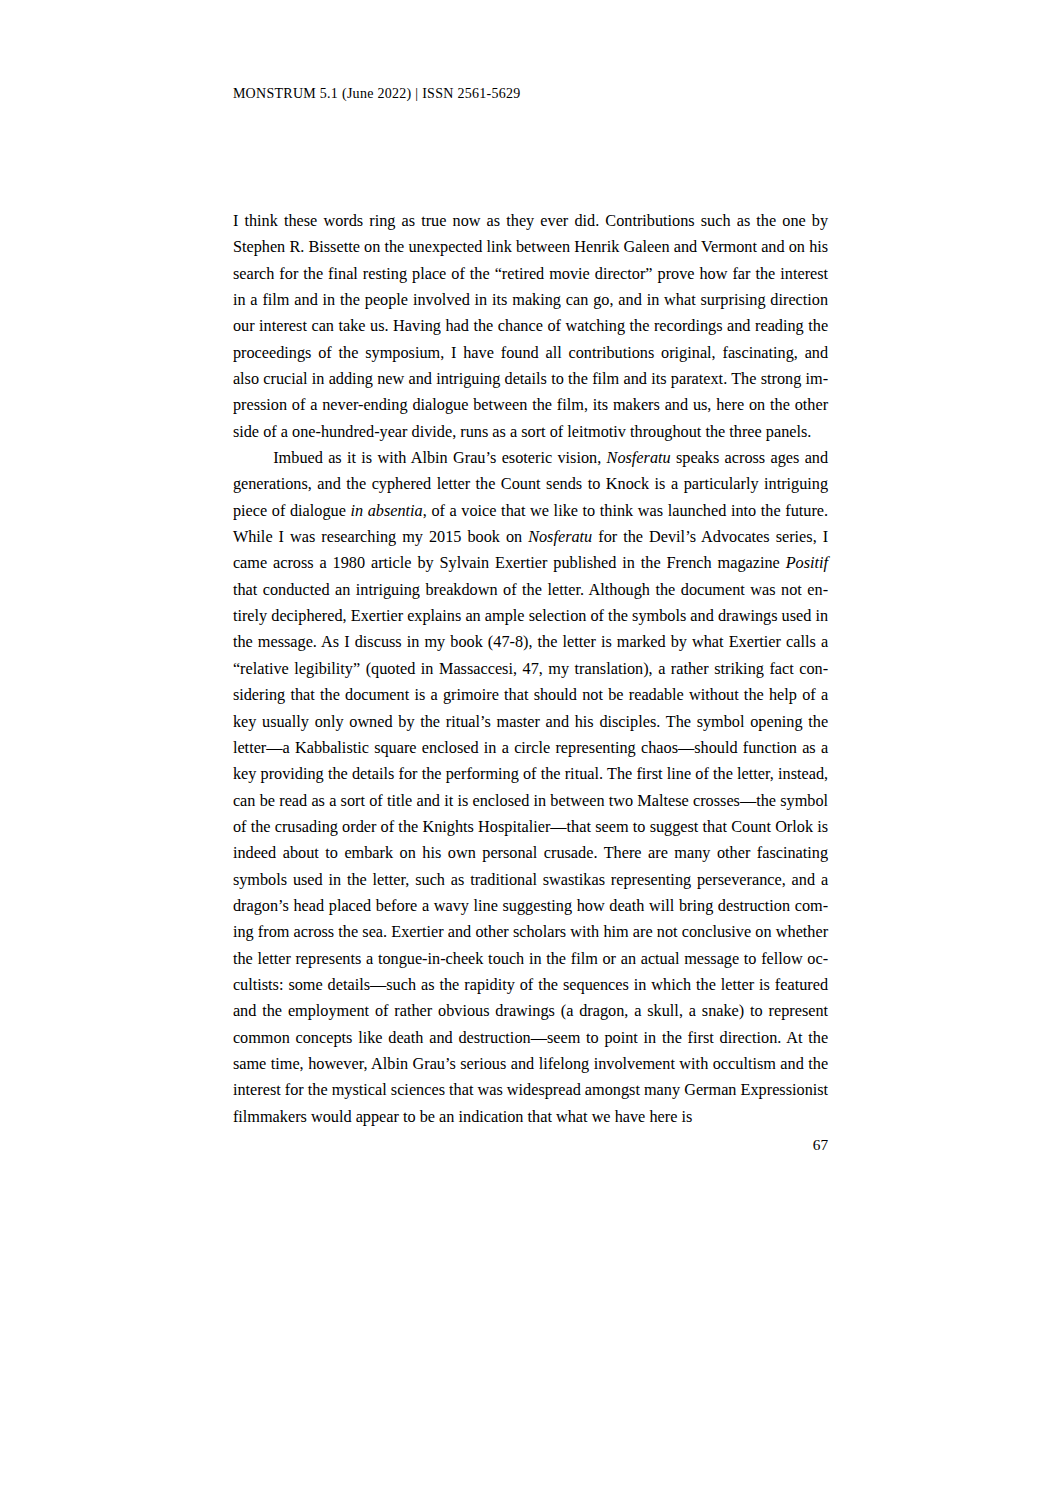MONSTRUM 5.1 (June 2022) | ISSN 2561-5629
I think these words ring as true now as they ever did. Contributions such as the one by Stephen R. Bissette on the unexpected link between Henrik Galeen and Vermont and on his search for the final resting place of the “retired movie director” prove how far the interest in a film and in the people involved in its making can go, and in what surprising direction our interest can take us. Having had the chance of watching the recordings and reading the proceedings of the symposium, I have found all contributions original, fascinating, and also crucial in adding new and intriguing details to the film and its paratext. The strong impression of a never-ending dialogue between the film, its makers and us, here on the other side of a one-hundred-year divide, runs as a sort of leitmotiv throughout the three panels.
Imbued as it is with Albin Grau’s esoteric vision, Nosferatu speaks across ages and generations, and the cyphered letter the Count sends to Knock is a particularly intriguing piece of dialogue in absentia, of a voice that we like to think was launched into the future. While I was researching my 2015 book on Nosferatu for the Devil’s Advocates series, I came across a 1980 article by Sylvain Exertier published in the French magazine Positif that conducted an intriguing breakdown of the letter. Although the document was not entirely deciphered, Exertier explains an ample selection of the symbols and drawings used in the message. As I discuss in my book (47-8), the letter is marked by what Exertier calls a “relative legibility” (quoted in Massaccesi, 47, my translation), a rather striking fact considering that the document is a grimoire that should not be readable without the help of a key usually only owned by the ritual’s master and his disciples. The symbol opening the letter—a Kabbalistic square enclosed in a circle representing chaos—should function as a key providing the details for the performing of the ritual. The first line of the letter, instead, can be read as a sort of title and it is enclosed in between two Maltese crosses—the symbol of the crusading order of the Knights Hospitalier—that seem to suggest that Count Orlok is indeed about to embark on his own personal crusade. There are many other fascinating symbols used in the letter, such as traditional swastikas representing perseverance, and a dragon’s head placed before a wavy line suggesting how death will bring destruction coming from across the sea. Exertier and other scholars with him are not conclusive on whether the letter represents a tongue-in-cheek touch in the film or an actual message to fellow occultists: some details—such as the rapidity of the sequences in which the letter is featured and the employment of rather obvious drawings (a dragon, a skull, a snake) to represent common concepts like death and destruction—seem to point in the first direction. At the same time, however, Albin Grau’s serious and lifelong involvement with occultism and the interest for the mystical sciences that was widespread amongst many German Expressionist filmmakers would appear to be an indication that what we have here is
67